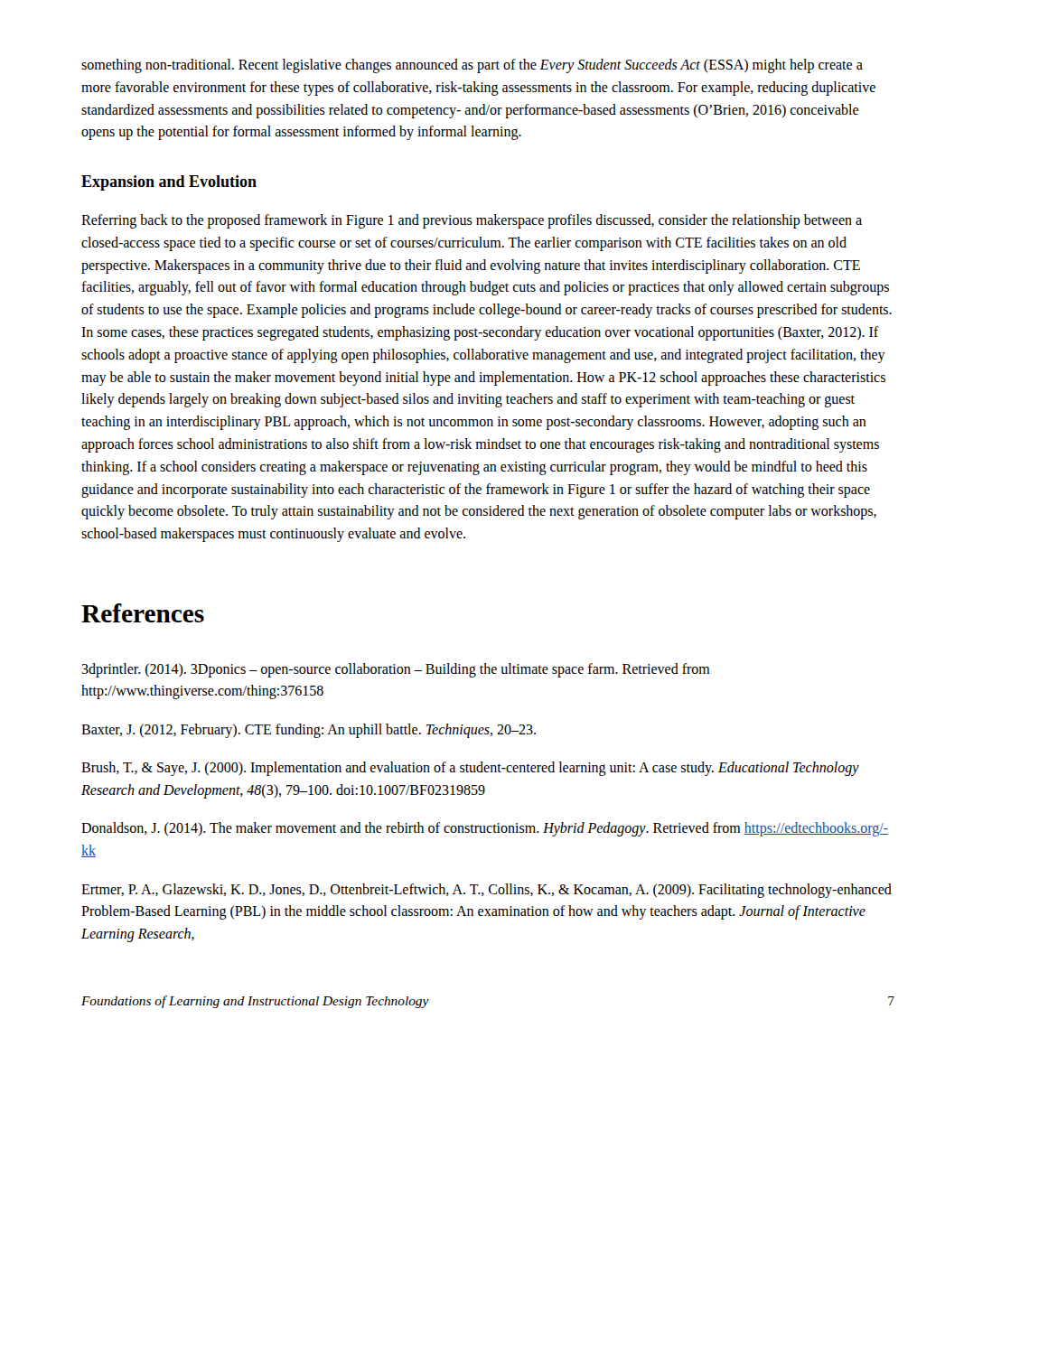something non-traditional. Recent legislative changes announced as part of the Every Student Succeeds Act (ESSA) might help create a more favorable environment for these types of collaborative, risk-taking assessments in the classroom. For example, reducing duplicative standardized assessments and possibilities related to competency- and/or performance-based assessments (O’Brien, 2016) conceivable opens up the potential for formal assessment informed by informal learning.
Expansion and Evolution
Referring back to the proposed framework in Figure 1 and previous makerspace profiles discussed, consider the relationship between a closed-access space tied to a specific course or set of courses/curriculum. The earlier comparison with CTE facilities takes on an old perspective. Makerspaces in a community thrive due to their fluid and evolving nature that invites interdisciplinary collaboration. CTE facilities, arguably, fell out of favor with formal education through budget cuts and policies or practices that only allowed certain subgroups of students to use the space. Example policies and programs include college-bound or career-ready tracks of courses prescribed for students. In some cases, these practices segregated students, emphasizing post-secondary education over vocational opportunities (Baxter, 2012). If schools adopt a proactive stance of applying open philosophies, collaborative management and use, and integrated project facilitation, they may be able to sustain the maker movement beyond initial hype and implementation. How a PK-12 school approaches these characteristics likely depends largely on breaking down subject-based silos and inviting teachers and staff to experiment with team-teaching or guest teaching in an interdisciplinary PBL approach, which is not uncommon in some post-secondary classrooms. However, adopting such an approach forces school administrations to also shift from a low-risk mindset to one that encourages risk-taking and nontraditional systems thinking. If a school considers creating a makerspace or rejuvenating an existing curricular program, they would be mindful to heed this guidance and incorporate sustainability into each characteristic of the framework in Figure 1 or suffer the hazard of watching their space quickly become obsolete. To truly attain sustainability and not be considered the next generation of obsolete computer labs or workshops, school-based makerspaces must continuously evaluate and evolve.
References
3dprintler. (2014). 3Dponics – open-source collaboration – Building the ultimate space farm. Retrieved from http://www.thingiverse.com/thing:376158
Baxter, J. (2012, February). CTE funding: An uphill battle. Techniques, 20–23.
Brush, T., & Saye, J. (2000). Implementation and evaluation of a student-centered learning unit: A case study. Educational Technology Research and Development, 48(3), 79–100. doi:10.1007/BF02319859
Donaldson, J. (2014). The maker movement and the rebirth of constructionism. Hybrid Pedagogy. Retrieved from https://edtechbooks.org/-kk
Ertmer, P. A., Glazewski, K. D., Jones, D., Ottenbreit-Leftwich, A. T., Collins, K., & Kocaman, A. (2009). Facilitating technology-enhanced Problem-Based Learning (PBL) in the middle school classroom: An examination of how and why teachers adapt. Journal of Interactive Learning Research,
Foundations of Learning and Instructional Design Technology 7